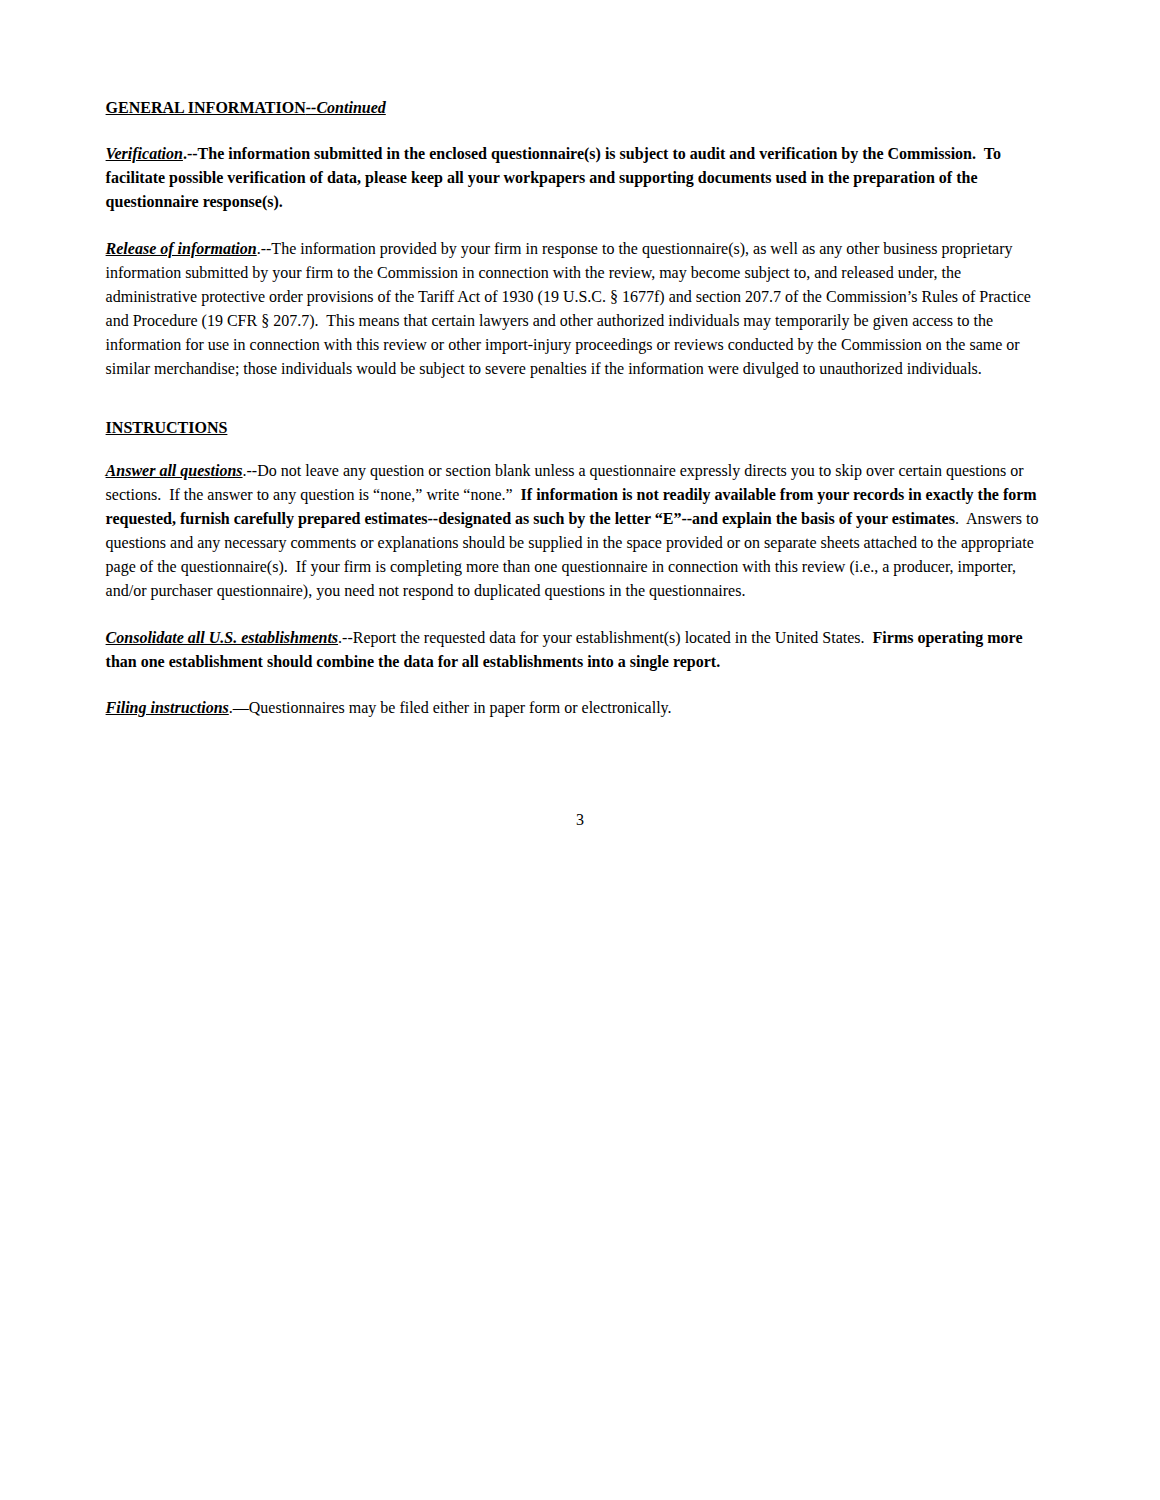GENERAL INFORMATION--Continued
Verification.--The information submitted in the enclosed questionnaire(s) is subject to audit and verification by the Commission. To facilitate possible verification of data, please keep all your workpapers and supporting documents used in the preparation of the questionnaire response(s).
Release of information.--The information provided by your firm in response to the questionnaire(s), as well as any other business proprietary information submitted by your firm to the Commission in connection with the review, may become subject to, and released under, the administrative protective order provisions of the Tariff Act of 1930 (19 U.S.C. § 1677f) and section 207.7 of the Commission’s Rules of Practice and Procedure (19 CFR § 207.7). This means that certain lawyers and other authorized individuals may temporarily be given access to the information for use in connection with this review or other import-injury proceedings or reviews conducted by the Commission on the same or similar merchandise; those individuals would be subject to severe penalties if the information were divulged to unauthorized individuals.
INSTRUCTIONS
Answer all questions.--Do not leave any question or section blank unless a questionnaire expressly directs you to skip over certain questions or sections. If the answer to any question is “none,” write “none.” If information is not readily available from your records in exactly the form requested, furnish carefully prepared estimates--designated as such by the letter “E”--and explain the basis of your estimates. Answers to questions and any necessary comments or explanations should be supplied in the space provided or on separate sheets attached to the appropriate page of the questionnaire(s). If your firm is completing more than one questionnaire in connection with this review (i.e., a producer, importer, and/or purchaser questionnaire), you need not respond to duplicated questions in the questionnaires.
Consolidate all U.S. establishments.--Report the requested data for your establishment(s) located in the United States. Firms operating more than one establishment should combine the data for all establishments into a single report.
Filing instructions.—Questionnaires may be filed either in paper form or electronically.
3